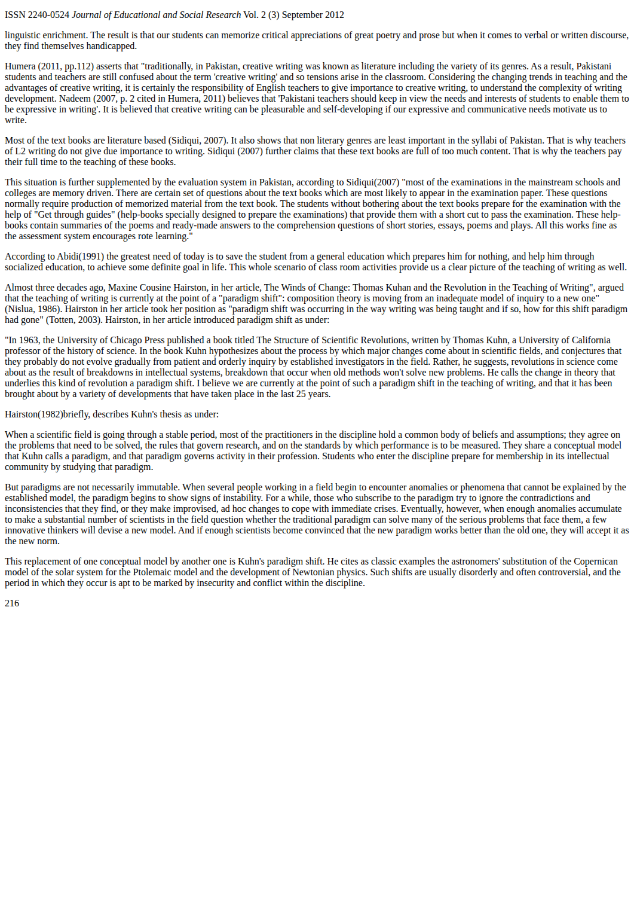ISSN 2240-0524 Journal of Educational and Social Research Vol. 2 (3) September 2012
linguistic enrichment. The result is that our students can memorize critical appreciations of great poetry and prose but when it comes to verbal or written discourse, they find themselves handicapped.
Humera (2011, pp.112) asserts that "traditionally, in Pakistan, creative writing was known as literature including the variety of its genres. As a result, Pakistani students and teachers are still confused about the term 'creative writing' and so tensions arise in the classroom. Considering the changing trends in teaching and the advantages of creative writing, it is certainly the responsibility of English teachers to give importance to creative writing, to understand the complexity of writing development. Nadeem (2007, p. 2 cited in Humera, 2011) believes that 'Pakistani teachers should keep in view the needs and interests of students to enable them to be expressive in writing'. It is believed that creative writing can be pleasurable and self-developing if our expressive and communicative needs motivate us to write.
Most of the text books are literature based (Sidiqui, 2007). It also shows that non literary genres are least important in the syllabi of Pakistan. That is why teachers of L2 writing do not give due importance to writing. Sidiqui (2007) further claims that these text books are full of too much content. That is why the teachers pay their full time to the teaching of these books.
This situation is further supplemented by the evaluation system in Pakistan, according to Sidiqui(2007) "most of the examinations in the mainstream schools and colleges are memory driven. There are certain set of questions about the text books which are most likely to appear in the examination paper. These questions normally require production of memorized material from the text book. The students without bothering about the text books prepare for the examination with the help of "Get through guides" (help-books specially designed to prepare the examinations) that provide them with a short cut to pass the examination. These help-books contain summaries of the poems and ready-made answers to the comprehension questions of short stories, essays, poems and plays. All this works fine as the assessment system encourages rote learning."
According to Abidi(1991) the greatest need of today is to save the student from a general education which prepares him for nothing, and help him through socialized education, to achieve some definite goal in life. This whole scenario of class room activities provide us a clear picture of the teaching of writing as well.
Almost three decades ago, Maxine Cousine Hairston, in her article, The Winds of Change: Thomas Kuhan and the Revolution in the Teaching of Writing", argued that the teaching of writing is currently at the point of a "paradigm shift": composition theory is moving from an inadequate model of inquiry to a new one" (Nislua, 1986). Hairston in her article took her position as "paradigm shift was occurring in the way writing was being taught and if so, how for this shift paradigm had gone" (Totten, 2003). Hairston, in her article introduced paradigm shift as under:
"In 1963, the University of Chicago Press published a book titled The Structure of Scientific Revolutions, written by Thomas Kuhn, a University of California professor of the history of science. In the book Kuhn hypothesizes about the process by which major changes come about in scientific fields, and conjectures that they probably do not evolve gradually from patient and orderly inquiry by established investigators in the field. Rather, he suggests, revolutions in science come about as the result of breakdowns in intellectual systems, breakdown that occur when old methods won't solve new problems. He calls the change in theory that underlies this kind of revolution a paradigm shift. I believe we are currently at the point of such a paradigm shift in the teaching of writing, and that it has been brought about by a variety of developments that have taken place in the last 25 years.
Hairston(1982)briefly, describes Kuhn's thesis as under:
When a scientific field is going through a stable period, most of the practitioners in the discipline hold a common body of beliefs and assumptions; they agree on the problems that need to be solved, the rules that govern research, and on the standards by which performance is to be measured. They share a conceptual model that Kuhn calls a paradigm, and that paradigm governs activity in their profession. Students who enter the discipline prepare for membership in its intellectual community by studying that paradigm.
But paradigms are not necessarily immutable. When several people working in a field begin to encounter anomalies or phenomena that cannot be explained by the established model, the paradigm begins to show signs of instability. For a while, those who subscribe to the paradigm try to ignore the contradictions and inconsistencies that they find, or they make improvised, ad hoc changes to cope with immediate crises. Eventually, however, when enough anomalies accumulate to make a substantial number of scientists in the field question whether the traditional paradigm can solve many of the serious problems that face them, a few innovative thinkers will devise a new model. And if enough scientists become convinced that the new paradigm works better than the old one, they will accept it as the new norm.
This replacement of one conceptual model by another one is Kuhn's paradigm shift. He cites as classic examples the astronomers' substitution of the Copernican model of the solar system for the Ptolemaic model and the development of Newtonian physics. Such shifts are usually disorderly and often controversial, and the period in which they occur is apt to be marked by insecurity and conflict within the discipline.
216